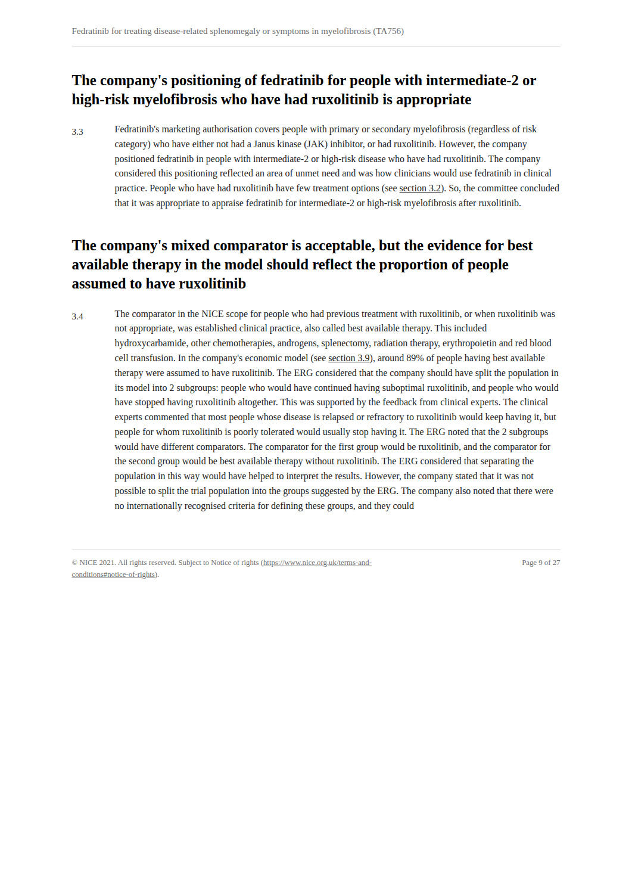Fedratinib for treating disease-related splenomegaly or symptoms in myelofibrosis (TA756)
The company's positioning of fedratinib for people with intermediate-2 or high-risk myelofibrosis who have had ruxolitinib is appropriate
3.3
Fedratinib's marketing authorisation covers people with primary or secondary myelofibrosis (regardless of risk category) who have either not had a Janus kinase (JAK) inhibitor, or had ruxolitinib. However, the company positioned fedratinib in people with intermediate-2 or high-risk disease who have had ruxolitinib. The company considered this positioning reflected an area of unmet need and was how clinicians would use fedratinib in clinical practice. People who have had ruxolitinib have few treatment options (see section 3.2). So, the committee concluded that it was appropriate to appraise fedratinib for intermediate-2 or high-risk myelofibrosis after ruxolitinib.
The company's mixed comparator is acceptable, but the evidence for best available therapy in the model should reflect the proportion of people assumed to have ruxolitinib
3.4
The comparator in the NICE scope for people who had previous treatment with ruxolitinib, or when ruxolitinib was not appropriate, was established clinical practice, also called best available therapy. This included hydroxycarbamide, other chemotherapies, androgens, splenectomy, radiation therapy, erythropoietin and red blood cell transfusion. In the company's economic model (see section 3.9), around 89% of people having best available therapy were assumed to have ruxolitinib. The ERG considered that the company should have split the population in its model into 2 subgroups: people who would have continued having suboptimal ruxolitinib, and people who would have stopped having ruxolitinib altogether. This was supported by the feedback from clinical experts. The clinical experts commented that most people whose disease is relapsed or refractory to ruxolitinib would keep having it, but people for whom ruxolitinib is poorly tolerated would usually stop having it. The ERG noted that the 2 subgroups would have different comparators. The comparator for the first group would be ruxolitinib, and the comparator for the second group would be best available therapy without ruxolitinib. The ERG considered that separating the population in this way would have helped to interpret the results. However, the company stated that it was not possible to split the trial population into the groups suggested by the ERG. The company also noted that there were no internationally recognised criteria for defining these groups, and they could
© NICE 2021. All rights reserved. Subject to Notice of rights (https://www.nice.org.uk/terms-and-conditions#notice-of-rights).
Page 9 of 27